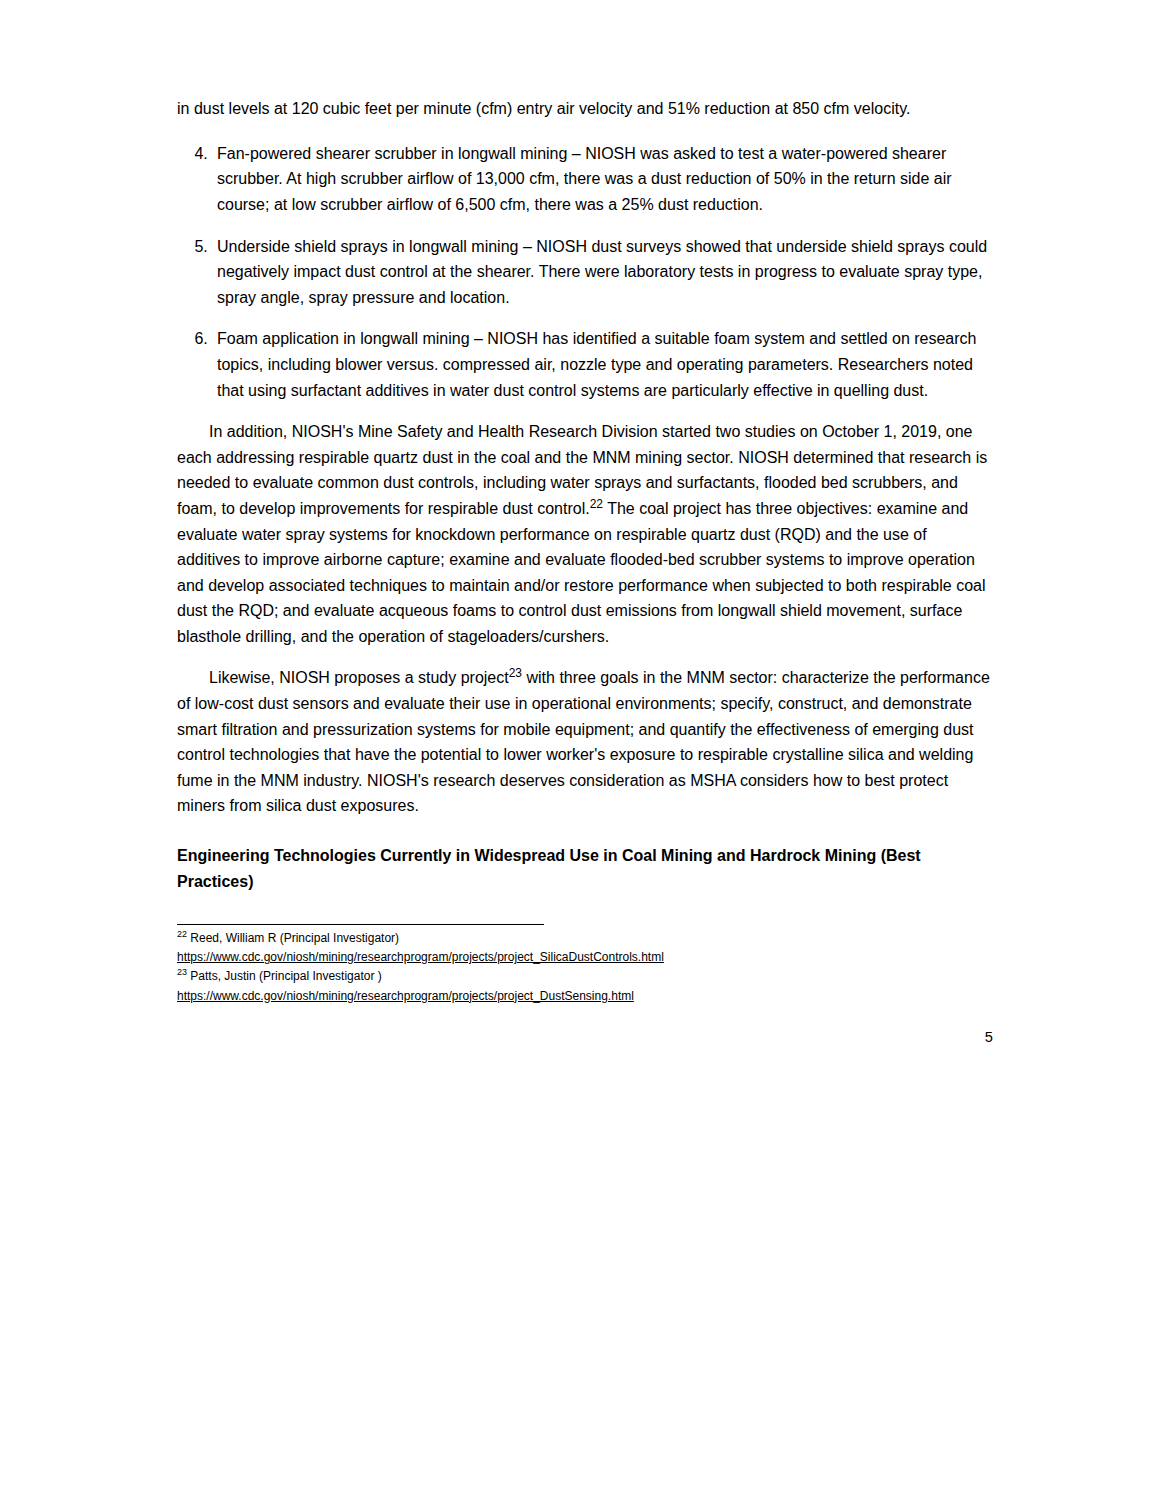in dust levels at 120 cubic feet per minute (cfm) entry air velocity and 51% reduction at 850 cfm velocity.
Fan-powered shearer scrubber in longwall mining – NIOSH was asked to test a water-powered shearer scrubber. At high scrubber airflow of 13,000 cfm, there was a dust reduction of 50% in the return side air course; at low scrubber airflow of 6,500 cfm, there was a 25% dust reduction.
Underside shield sprays in longwall mining – NIOSH dust surveys showed that underside shield sprays could negatively impact dust control at the shearer. There were laboratory tests in progress to evaluate spray type, spray angle, spray pressure and location.
Foam application in longwall mining – NIOSH has identified a suitable foam system and settled on research topics, including blower versus. compressed air, nozzle type and operating parameters. Researchers noted that using surfactant additives in water dust control systems are particularly effective in quelling dust.
In addition, NIOSH's Mine Safety and Health Research Division started two studies on October 1, 2019, one each addressing respirable quartz dust in the coal and the MNM mining sector. NIOSH determined that research is needed to evaluate common dust controls, including water sprays and surfactants, flooded bed scrubbers, and foam, to develop improvements for respirable dust control.22 The coal project has three objectives: examine and evaluate water spray systems for knockdown performance on respirable quartz dust (RQD) and the use of additives to improve airborne capture; examine and evaluate flooded-bed scrubber systems to improve operation and develop associated techniques to maintain and/or restore performance when subjected to both respirable coal dust the RQD; and evaluate acqueous foams to control dust emissions from longwall shield movement, surface blasthole drilling, and the operation of stageloaders/curshers.
Likewise, NIOSH proposes a study project23 with three goals in the MNM sector: characterize the performance of low-cost dust sensors and evaluate their use in operational environments; specify, construct, and demonstrate smart filtration and pressurization systems for mobile equipment; and quantify the effectiveness of emerging dust control technologies that have the potential to lower worker's exposure to respirable crystalline silica and welding fume in the MNM industry. NIOSH's research deserves consideration as MSHA considers how to best protect miners from silica dust exposures.
Engineering Technologies Currently in Widespread Use in Coal Mining and Hardrock Mining (Best Practices)
22 Reed, William R (Principal Investigator)
https://www.cdc.gov/niosh/mining/researchprogram/projects/project_SilicaDustControls.html
23 Patts, Justin (Principal Investigator )
https://www.cdc.gov/niosh/mining/researchprogram/projects/project_DustSensing.html
5